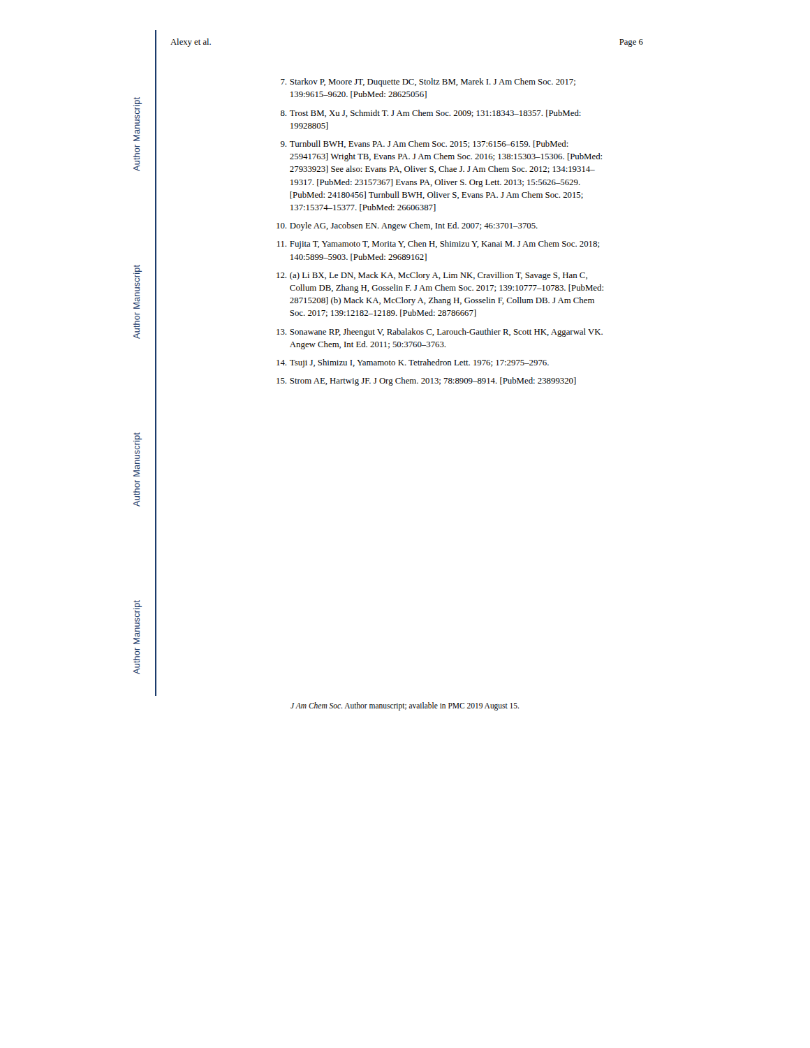Author Manuscript
Author Manuscript
Author Manuscript
Author Manuscript
Alexy et al. Page 6
7 Starkov P, Moore JT, Duquette DC, Stoltz BM, Marek I. J Am Chem Soc. 2017; 139:9615–9620. [PubMed: 28625056]
8 Trost BM, Xu J, Schmidt T. J Am Chem Soc. 2009; 131:18343–18357. [PubMed: 19928805]
9 Turnbull BWH, Evans PA. J Am Chem Soc. 2015; 137:6156–6159. [PubMed: 25941763] Wright TB, Evans PA. J Am Chem Soc. 2016; 138:15303–15306. [PubMed: 27933923] See also: Evans PA, Oliver S, Chae J. J Am Chem Soc. 2012; 134:19314–19317. [PubMed: 23157367] Evans PA, Oliver S. Org Lett. 2013; 15:5626–5629. [PubMed: 24180456] Turnbull BWH, Oliver S, Evans PA. J Am Chem Soc. 2015; 137:15374–15377. [PubMed: 26606387]
10 Doyle AG, Jacobsen EN. Angew Chem, Int Ed. 2007; 46:3701–3705.
11 Fujita T, Yamamoto T, Morita Y, Chen H, Shimizu Y, Kanai M. J Am Chem Soc. 2018; 140:5899–5903. [PubMed: 29689162]
12(a) Li BX, Le DN, Mack KA, McClory A, Lim NK, Cravillion T, Savage S, Han C, Collum DB, Zhang H, Gosselin F. J Am Chem Soc. 2017; 139:10777–10783. [PubMed: 28715208] (b) Mack KA, McClory A, Zhang H, Gosselin F, Collum DB. J Am Chem Soc. 2017; 139:12182–12189. [PubMed: 28786667]
13 Sonawane RP, Jheengut V, Rabalakos C, Larouch-Gauthier R, Scott HK, Aggarwal VK. Angew Chem, Int Ed. 2011; 50:3760–3763.
14 Tsuji J, Shimizu I, Yamamoto K. Tetrahedron Lett. 1976; 17:2975–2976.
15 Strom AE, Hartwig JF. J Org Chem. 2013; 78:8909–8914. [PubMed: 23899320]
J Am Chem Soc. Author manuscript; available in PMC 2019 August 15.